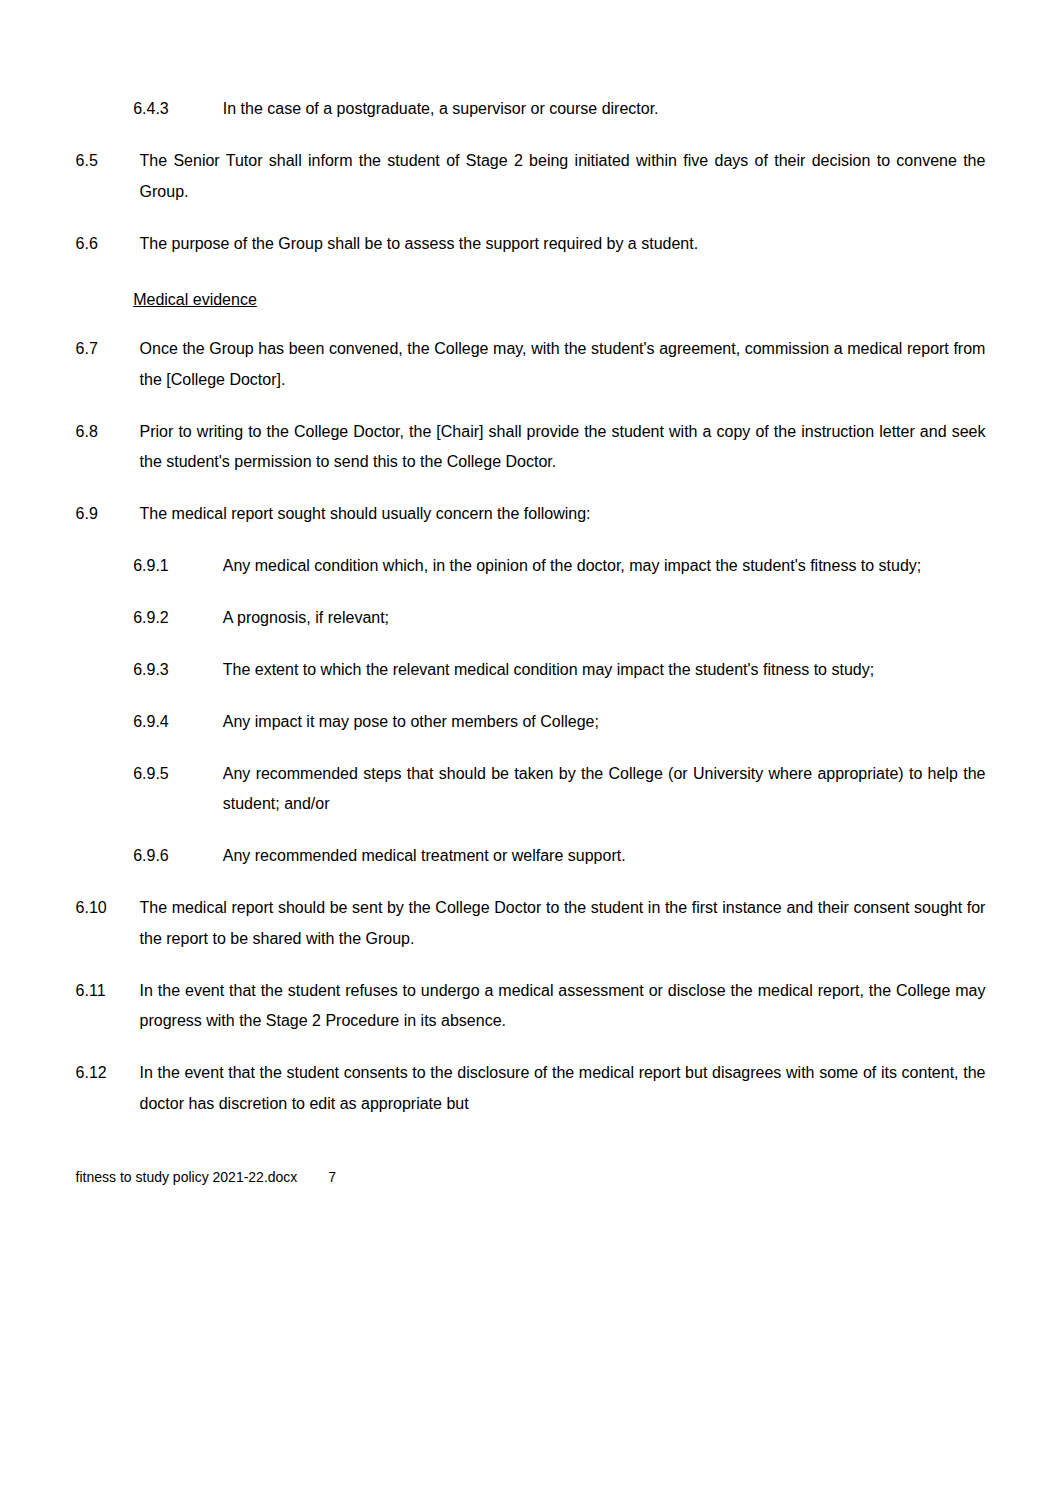6.4.3
In the case of a postgraduate, a supervisor or course director.
6.5
The Senior Tutor shall inform the student of Stage 2 being initiated within five days of their decision to convene the Group.
6.6
The purpose of the Group shall be to assess the support required by a student.
Medical evidence
6.7
Once the Group has been convened, the College may, with the student's agreement, commission a medical report from the [College Doctor].
6.8
Prior to writing to the College Doctor, the [Chair] shall provide the student with a copy of the instruction letter and seek the student's permission to send this to the College Doctor.
6.9
The medical report sought should usually concern the following:
6.9.1
Any medical condition which, in the opinion of the doctor, may impact the student's fitness to study;
6.9.2
A prognosis, if relevant;
6.9.3
The extent to which the relevant medical condition may impact the student's fitness to study;
6.9.4
Any impact it may pose to other members of College;
6.9.5
Any recommended steps that should be taken by the College (or University where appropriate) to help the student; and/or
6.9.6
Any recommended medical treatment or welfare support.
6.10
The medical report should be sent by the College Doctor to the student in the first instance and their consent sought for the report to be shared with the Group.
6.11
In the event that the student refuses to undergo a medical assessment or disclose the medical report, the College may progress with the Stage 2 Procedure in its absence.
6.12
In the event that the student consents to the disclosure of the medical report but disagrees with some of its content, the doctor has discretion to edit as appropriate but
fitness to study policy 2021-22.docx 7